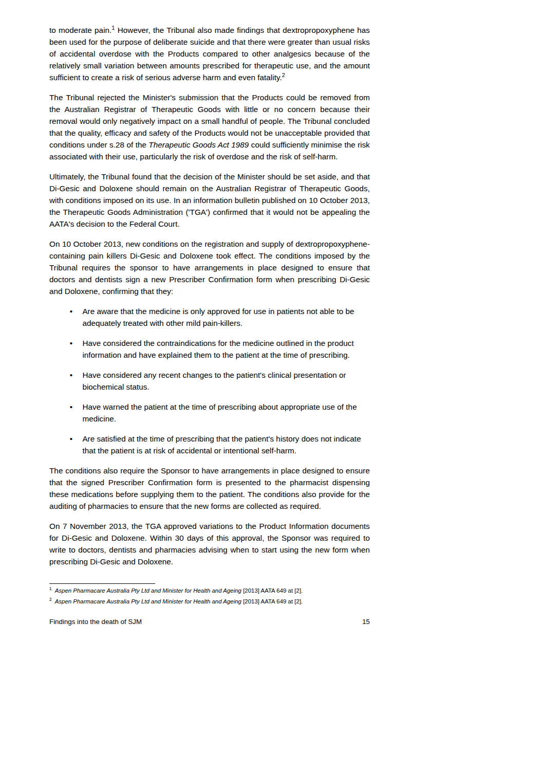to moderate pain.1 However, the Tribunal also made findings that dextropropoxyphene has been used for the purpose of deliberate suicide and that there were greater than usual risks of accidental overdose with the Products compared to other analgesics because of the relatively small variation between amounts prescribed for therapeutic use, and the amount sufficient to create a risk of serious adverse harm and even fatality.2
The Tribunal rejected the Minister's submission that the Products could be removed from the Australian Registrar of Therapeutic Goods with little or no concern because their removal would only negatively impact on a small handful of people. The Tribunal concluded that the quality, efficacy and safety of the Products would not be unacceptable provided that conditions under s.28 of the Therapeutic Goods Act 1989 could sufficiently minimise the risk associated with their use, particularly the risk of overdose and the risk of self-harm.
Ultimately, the Tribunal found that the decision of the Minister should be set aside, and that Di-Gesic and Doloxene should remain on the Australian Registrar of Therapeutic Goods, with conditions imposed on its use. In an information bulletin published on 10 October 2013, the Therapeutic Goods Administration ('TGA') confirmed that it would not be appealing the AATA's decision to the Federal Court.
On 10 October 2013, new conditions on the registration and supply of dextropropoxyphene-containing pain killers Di-Gesic and Doloxene took effect. The conditions imposed by the Tribunal requires the sponsor to have arrangements in place designed to ensure that doctors and dentists sign a new Prescriber Confirmation form when prescribing Di-Gesic and Doloxene, confirming that they:
Are aware that the medicine is only approved for use in patients not able to be adequately treated with other mild pain-killers.
Have considered the contraindications for the medicine outlined in the product information and have explained them to the patient at the time of prescribing.
Have considered any recent changes to the patient's clinical presentation or biochemical status.
Have warned the patient at the time of prescribing about appropriate use of the medicine.
Are satisfied at the time of prescribing that the patient's history does not indicate that the patient is at risk of accidental or intentional self-harm.
The conditions also require the Sponsor to have arrangements in place designed to ensure that the signed Prescriber Confirmation form is presented to the pharmacist dispensing these medications before supplying them to the patient. The conditions also provide for the auditing of pharmacies to ensure that the new forms are collected as required.
On 7 November 2013, the TGA approved variations to the Product Information documents for Di-Gesic and Doloxene. Within 30 days of this approval, the Sponsor was required to write to doctors, dentists and pharmacies advising when to start using the new form when prescribing Di-Gesic and Doloxene.
1 Aspen Pharmacare Australia Pty Ltd and Minister for Health and Ageing [2013] AATA 649 at [2].
2 Aspen Pharmacare Australia Pty Ltd and Minister for Health and Ageing [2013] AATA 649 at [2].
Findings into the death of SJM 15